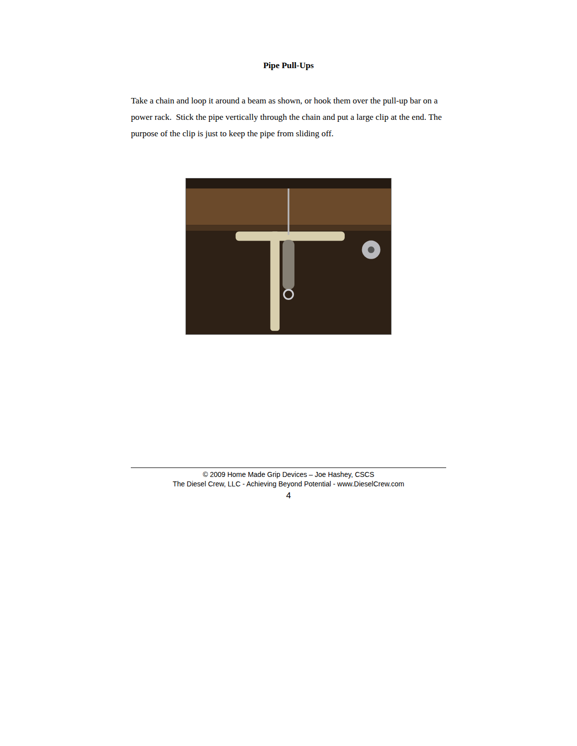Pipe Pull-Ups
Take a chain and loop it around a beam as shown, or hook them over the pull-up bar on a power rack. Stick the pipe vertically through the chain and put a large clip at the end. The purpose of the clip is just to keep the pipe from sliding off.
© 2009 Home Made Grip Devices – Joe Hashey, CSCS
The Diesel Crew, LLC - Achieving Beyond Potential - www.DieselCrew.com
4